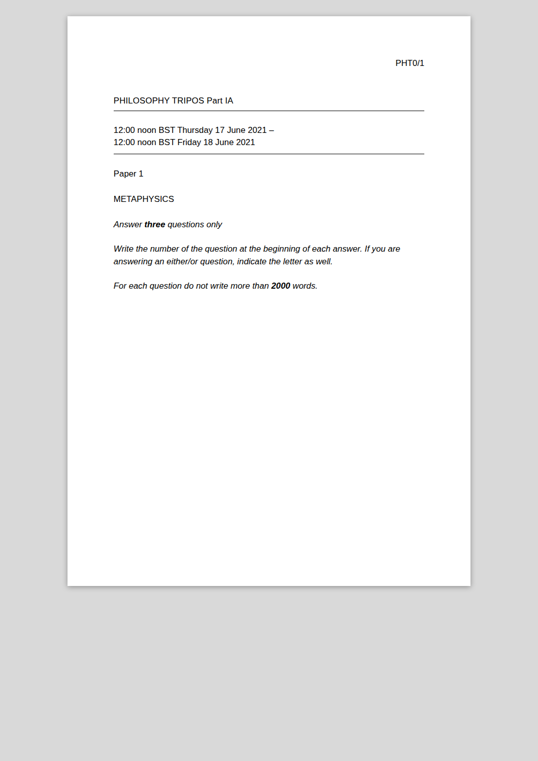PHT0/1
PHILOSOPHY TRIPOS Part IA
12:00 noon BST Thursday 17 June 2021 –
12:00 noon BST Friday 18 June 2021
Paper 1
METAPHYSICS
Answer three questions only
Write the number of the question at the beginning of each answer. If you are answering an either/or question, indicate the letter as well.
For each question do not write more than 2000 words.